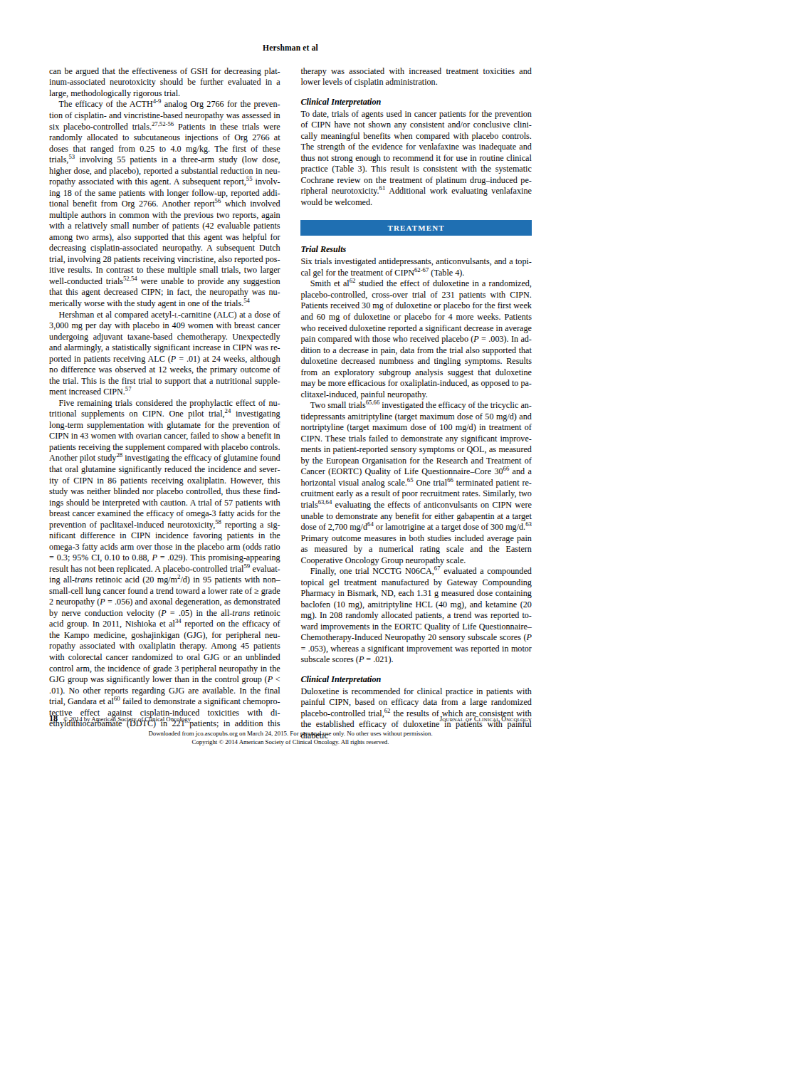Hershman et al
can be argued that the effectiveness of GSH for decreasing platinum-associated neurotoxicity should be further evaluated in a large, methodologically rigorous trial.
The efficacy of the ACTH4-9 analog Org 2766 for the prevention of cisplatin- and vincristine-based neuropathy was assessed in six placebo-controlled trials.27,52-56 Patients in these trials were randomly allocated to subcutaneous injections of Org 2766 at doses that ranged from 0.25 to 4.0 mg/kg. The first of these trials,53 involving 55 patients in a three-arm study (low dose, higher dose, and placebo), reported a substantial reduction in neuropathy associated with this agent. A subsequent report,55 involving 18 of the same patients with longer follow-up, reported additional benefit from Org 2766. Another report56 which involved multiple authors in common with the previous two reports, again with a relatively small number of patients (42 evaluable patients among two arms), also supported that this agent was helpful for decreasing cisplatin-associated neuropathy. A subsequent Dutch trial, involving 28 patients receiving vincristine, also reported positive results. In contrast to these multiple small trials, two larger well-conducted trials52,54 were unable to provide any suggestion that this agent decreased CIPN; in fact, the neuropathy was numerically worse with the study agent in one of the trials.54
Hershman et al compared acetyl-l-carnitine (ALC) at a dose of 3,000 mg per day with placebo in 409 women with breast cancer undergoing adjuvant taxane-based chemotherapy. Unexpectedly and alarmingly, a statistically significant increase in CIPN was reported in patients receiving ALC (P = .01) at 24 weeks, although no difference was observed at 12 weeks, the primary outcome of the trial. This is the first trial to support that a nutritional supplement increased CIPN.57
Five remaining trials considered the prophylactic effect of nutritional supplements on CIPN. One pilot trial,24 investigating long-term supplementation with glutamate for the prevention of CIPN in 43 women with ovarian cancer, failed to show a benefit in patients receiving the supplement compared with placebo controls. Another pilot study28 investigating the efficacy of glutamine found that oral glutamine significantly reduced the incidence and severity of CIPN in 86 patients receiving oxaliplatin. However, this study was neither blinded nor placebo controlled, thus these findings should be interpreted with caution. A trial of 57 patients with breast cancer examined the efficacy of omega-3 fatty acids for the prevention of paclitaxel-induced neurotoxicity,58 reporting a significant difference in CIPN incidence favoring patients in the omega-3 fatty acids arm over those in the placebo arm (odds ratio = 0.3; 95% CI, 0.10 to 0.88, P = .029). This promising-appearing result has not been replicated. A placebo-controlled trial59 evaluating all-trans retinoic acid (20 mg/m2/d) in 95 patients with non–small-cell lung cancer found a trend toward a lower rate of ≥ grade 2 neuropathy (P = .056) and axonal degeneration, as demonstrated by nerve conduction velocity (P = .05) in the all-trans retinoic acid group. In 2011, Nishioka et al34 reported on the efficacy of the Kampo medicine, goshajinkigan (GJG), for peripheral neuropathy associated with oxaliplatin therapy. Among 45 patients with colorectal cancer randomized to oral GJG or an unblinded control arm, the incidence of grade 3 peripheral neuropathy in the GJG group was significantly lower than in the control group (P < .01). No other reports regarding GJG are available. In the final trial, Gandara et al60 failed to demonstrate a significant chemoprotective effect against cisplatin-induced toxicities with diethyldithiocarbamate (DDTC) in 221 patients; in addition this therapy was associated with increased treatment toxicities and lower levels of cisplatin administration.
Clinical Interpretation
To date, trials of agents used in cancer patients for the prevention of CIPN have not shown any consistent and/or conclusive clinically meaningful benefits when compared with placebo controls. The strength of the evidence for venlafaxine was inadequate and thus not strong enough to recommend it for use in routine clinical practice (Table 3). This result is consistent with the systematic Cochrane review on the treatment of platinum drug–induced peripheral neurotoxicity.61 Additional work evaluating venlafaxine would be welcomed.
TREATMENT
Trial Results
Six trials investigated antidepressants, anticonvulsants, and a topical gel for the treatment of CIPN62-67 (Table 4).
Smith et al62 studied the effect of duloxetine in a randomized, placebo-controlled, cross-over trial of 231 patients with CIPN. Patients received 30 mg of duloxetine or placebo for the first week and 60 mg of duloxetine or placebo for 4 more weeks. Patients who received duloxetine reported a significant decrease in average pain compared with those who received placebo (P = .003). In addition to a decrease in pain, data from the trial also supported that duloxetine decreased numbness and tingling symptoms. Results from an exploratory subgroup analysis suggest that duloxetine may be more efficacious for oxaliplatin-induced, as opposed to paclitaxel-induced, painful neuropathy.
Two small trials65,66 investigated the efficacy of the tricyclic antidepressants amitriptyline (target maximum dose of 50 mg/d) and nortriptyline (target maximum dose of 100 mg/d) in treatment of CIPN. These trials failed to demonstrate any significant improvements in patient-reported sensory symptoms or QOL, as measured by the European Organisation for the Research and Treatment of Cancer (EORTC) Quality of Life Questionnaire–Core 3066 and a horizontal visual analog scale.65 One trial66 terminated patient recruitment early as a result of poor recruitment rates. Similarly, two trials63,64 evaluating the effects of anticonvulsants on CIPN were unable to demonstrate any benefit for either gabapentin at a target dose of 2,700 mg/d64 or lamotrigine at a target dose of 300 mg/d.63 Primary outcome measures in both studies included average pain as measured by a numerical rating scale and the Eastern Cooperative Oncology Group neuropathy scale.
Finally, one trial NCCTG N06CA,67 evaluated a compounded topical gel treatment manufactured by Gateway Compounding Pharmacy in Bismark, ND, each 1.31 g measured dose containing baclofen (10 mg), amitriptyline HCL (40 mg), and ketamine (20 mg). In 208 randomly allocated patients, a trend was reported toward improvements in the EORTC Quality of Life Questionnaire–Chemotherapy-Induced Neuropathy 20 sensory subscale scores (P = .053), whereas a significant improvement was reported in motor subscale scores (P = .021).
Clinical Interpretation
Duloxetine is recommended for clinical practice in patients with painful CIPN, based on efficacy data from a large randomized placebo-controlled trial,62 the results of which are consistent with the established efficacy of duloxetine in patients with painful diabetic
18© 2014 by American Society of Clinical Oncology
Journal of Clinical Oncology
Downloaded from jco.ascopubs.org on March 24, 2015. For personal use only. No other uses without permission.
Copyright © 2014 American Society of Clinical Oncology. All rights reserved.